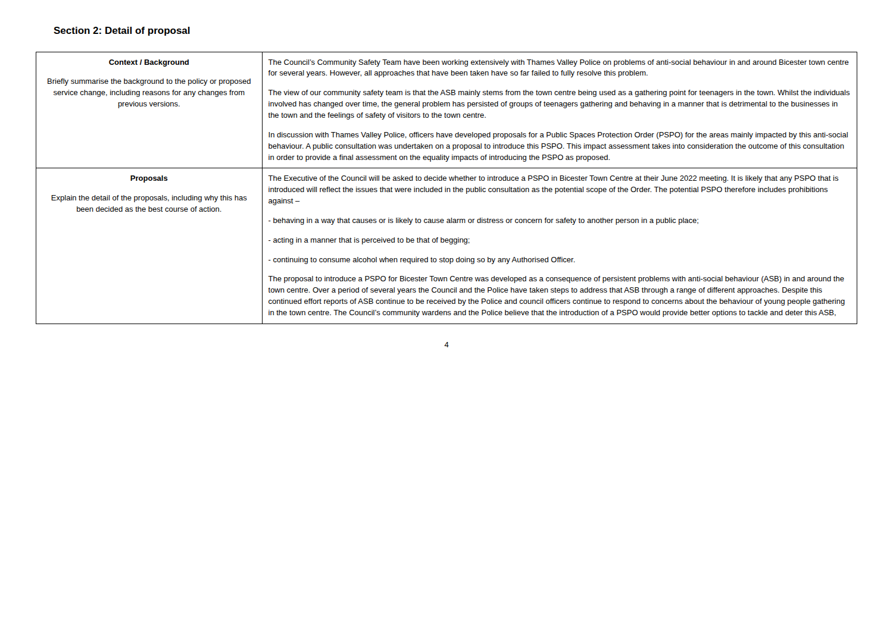Section 2: Detail of proposal
| Context / Background Briefly summarise the background to the policy or proposed service change, including reasons for any changes from previous versions. | The Council’s Community Safety Team have been working extensively with Thames Valley Police on problems of anti-social behaviour in and around Bicester town centre for several years. However, all approaches that have been taken have so far failed to fully resolve this problem. The view of our community safety team is that the ASB mainly stems from the town centre being used as a gathering point for teenagers in the town. Whilst the individuals involved has changed over time, the general problem has persisted of groups of teenagers gathering and behaving in a manner that is detrimental to the businesses in the town and the feelings of safety of visitors to the town centre. In discussion with Thames Valley Police, officers have developed proposals for a Public Spaces Protection Order (PSPO) for the areas mainly impacted by this anti-social behaviour. A public consultation was undertaken on a proposal to introduce this PSPO. This impact assessment takes into consideration the outcome of this consultation in order to provide a final assessment on the equality impacts of introducing the PSPO as proposed. |
| Proposals Explain the detail of the proposals, including why this has been decided as the best course of action. | The Executive of the Council will be asked to decide whether to introduce a PSPO in Bicester Town Centre at their June 2022 meeting. It is likely that any PSPO that is introduced will reflect the issues that were included in the public consultation as the potential scope of the Order. The potential PSPO therefore includes prohibitions against – - behaving in a way that causes or is likely to cause alarm or distress or concern for safety to another person in a public place; - acting in a manner that is perceived to be that of begging; - continuing to consume alcohol when required to stop doing so by any Authorised Officer. The proposal to introduce a PSPO for Bicester Town Centre was developed as a consequence of persistent problems with anti-social behaviour (ASB) in and around the town centre. Over a period of several years the Council and the Police have taken steps to address that ASB through a range of different approaches. Despite this continued effort reports of ASB continue to be received by the Police and council officers continue to respond to concerns about the behaviour of young people gathering in the town centre. The Council’s community wardens and the Police believe that the introduction of a PSPO would provide better options to tackle and deter this ASB, |
4